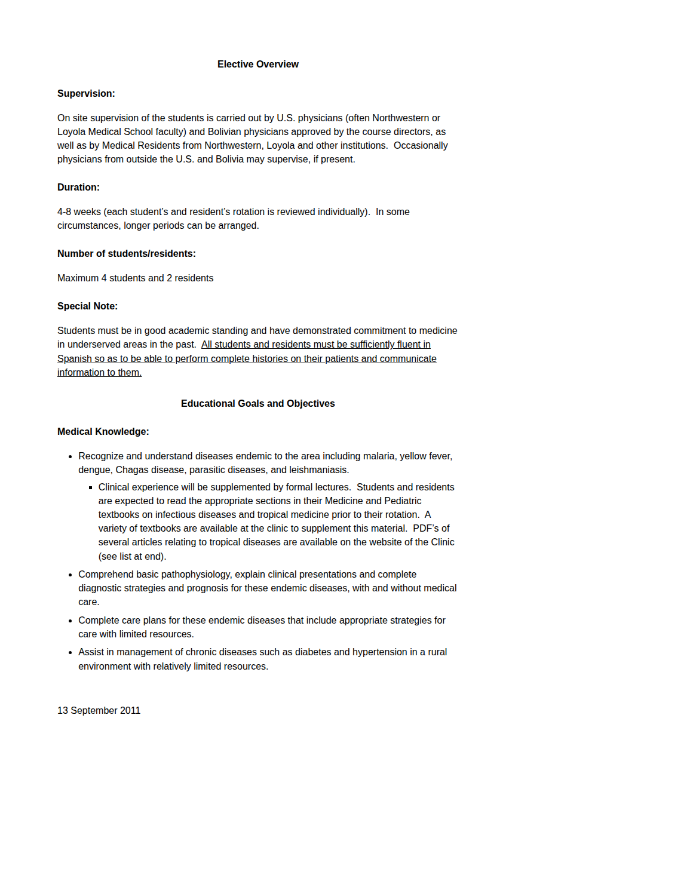Elective Overview
Supervision:
On site supervision of the students is carried out by U.S. physicians (often Northwestern or Loyola Medical School faculty) and Bolivian physicians approved by the course directors, as well as by Medical Residents from Northwestern, Loyola and other institutions. Occasionally physicians from outside the U.S. and Bolivia may supervise, if present.
Duration:
4-8 weeks (each student’s and resident’s rotation is reviewed individually). In some circumstances, longer periods can be arranged.
Number of students/residents:
Maximum 4 students and 2 residents
Special Note:
Students must be in good academic standing and have demonstrated commitment to medicine in underserved areas in the past. All students and residents must be sufficiently fluent in Spanish so as to be able to perform complete histories on their patients and communicate information to them.
Educational Goals and Objectives
Medical Knowledge:
Recognize and understand diseases endemic to the area including malaria, yellow fever, dengue, Chagas disease, parasitic diseases, and leishmaniasis.
Clinical experience will be supplemented by formal lectures. Students and residents are expected to read the appropriate sections in their Medicine and Pediatric textbooks on infectious diseases and tropical medicine prior to their rotation. A variety of textbooks are available at the clinic to supplement this material. PDF’s of several articles relating to tropical diseases are available on the website of the Clinic (see list at end).
Comprehend basic pathophysiology, explain clinical presentations and complete diagnostic strategies and prognosis for these endemic diseases, with and without medical care.
Complete care plans for these endemic diseases that include appropriate strategies for care with limited resources.
Assist in management of chronic diseases such as diabetes and hypertension in a rural environment with relatively limited resources.
13 September 2011